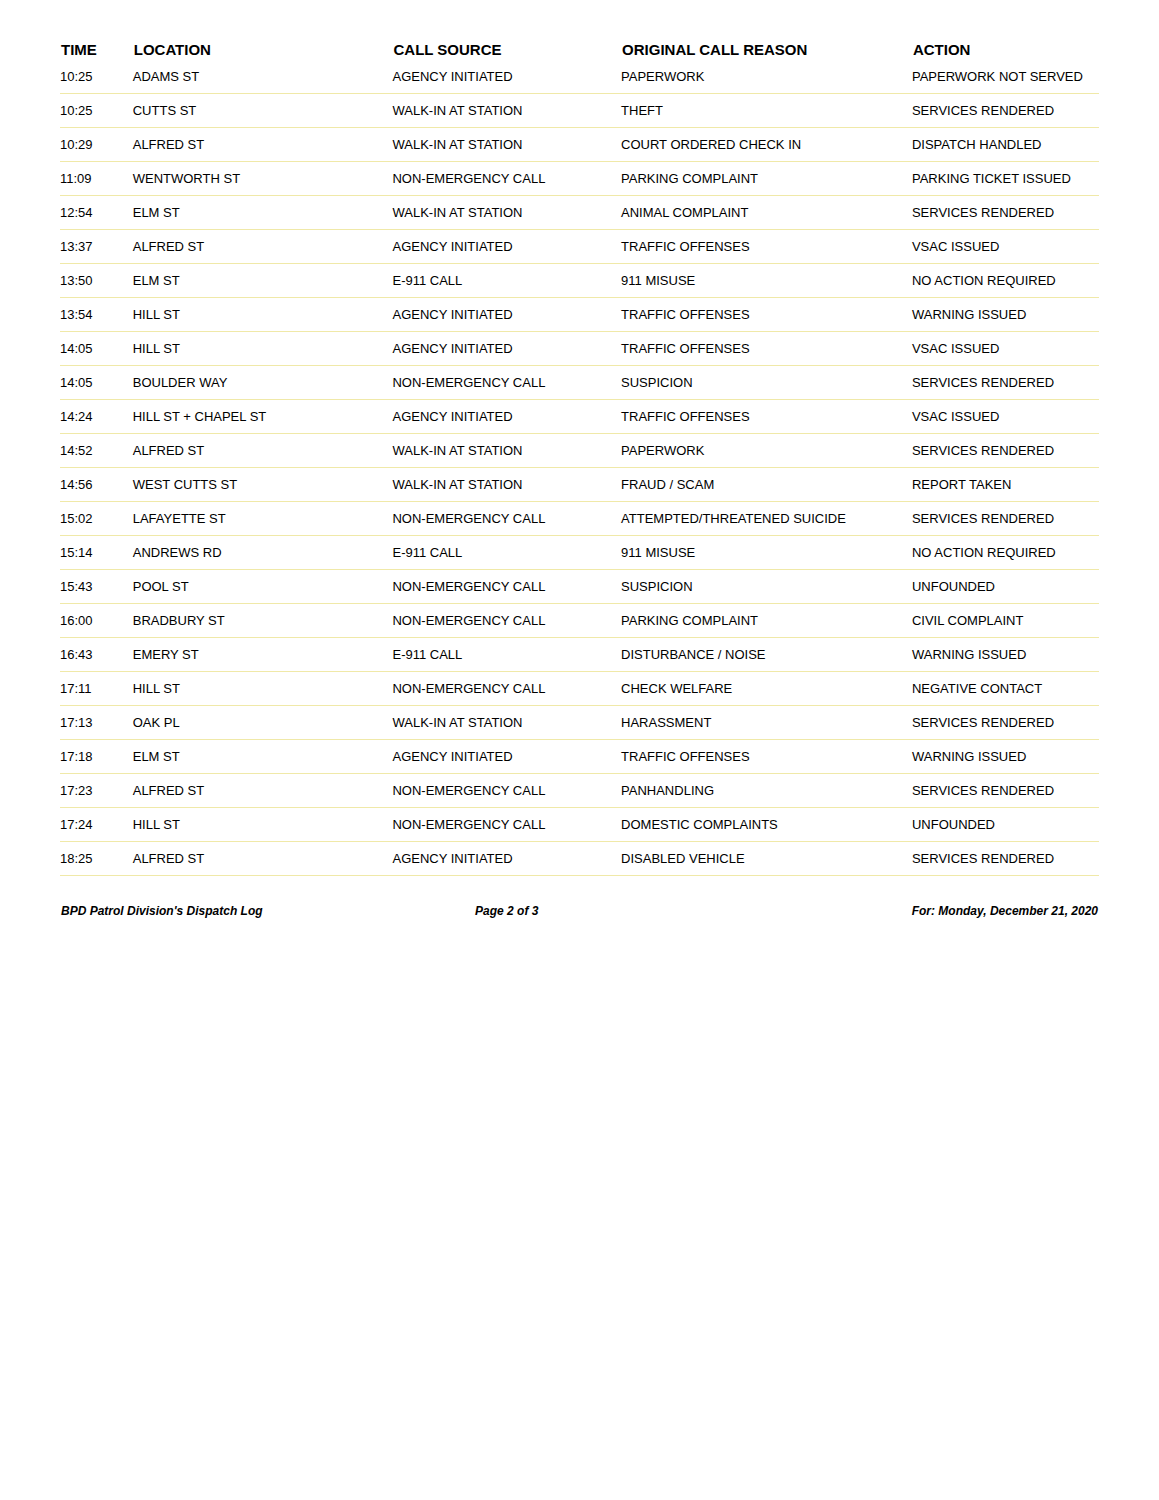| TIME | LOCATION | CALL SOURCE | ORIGINAL CALL REASON | ACTION |
| --- | --- | --- | --- | --- |
| 10:25 | ADAMS ST | AGENCY INITIATED | PAPERWORK | PAPERWORK NOT SERVED |
| 10:25 | CUTTS ST | WALK-IN AT STATION | THEFT | SERVICES RENDERED |
| 10:29 | ALFRED ST | WALK-IN AT STATION | COURT ORDERED CHECK IN | DISPATCH HANDLED |
| 11:09 | WENTWORTH ST | NON-EMERGENCY CALL | PARKING COMPLAINT | PARKING TICKET ISSUED |
| 12:54 | ELM ST | WALK-IN AT STATION | ANIMAL COMPLAINT | SERVICES RENDERED |
| 13:37 | ALFRED ST | AGENCY INITIATED | TRAFFIC OFFENSES | VSAC ISSUED |
| 13:50 | ELM ST | E-911 CALL | 911 MISUSE | NO ACTION REQUIRED |
| 13:54 | HILL ST | AGENCY INITIATED | TRAFFIC OFFENSES | WARNING ISSUED |
| 14:05 | HILL ST | AGENCY INITIATED | TRAFFIC OFFENSES | VSAC ISSUED |
| 14:05 | BOULDER WAY | NON-EMERGENCY CALL | SUSPICION | SERVICES RENDERED |
| 14:24 | HILL ST + CHAPEL ST | AGENCY INITIATED | TRAFFIC OFFENSES | VSAC ISSUED |
| 14:52 | ALFRED ST | WALK-IN AT STATION | PAPERWORK | SERVICES RENDERED |
| 14:56 | WEST CUTTS ST | WALK-IN AT STATION | FRAUD / SCAM | REPORT TAKEN |
| 15:02 | LAFAYETTE ST | NON-EMERGENCY CALL | ATTEMPTED/THREATENED SUICIDE | SERVICES RENDERED |
| 15:14 | ANDREWS RD | E-911 CALL | 911 MISUSE | NO ACTION REQUIRED |
| 15:43 | POOL ST | NON-EMERGENCY CALL | SUSPICION | UNFOUNDED |
| 16:00 | BRADBURY ST | NON-EMERGENCY CALL | PARKING COMPLAINT | CIVIL COMPLAINT |
| 16:43 | EMERY ST | E-911 CALL | DISTURBANCE / NOISE | WARNING ISSUED |
| 17:11 | HILL ST | NON-EMERGENCY CALL | CHECK WELFARE | NEGATIVE CONTACT |
| 17:13 | OAK PL | WALK-IN AT STATION | HARASSMENT | SERVICES RENDERED |
| 17:18 | ELM ST | AGENCY INITIATED | TRAFFIC OFFENSES | WARNING ISSUED |
| 17:23 | ALFRED ST | NON-EMERGENCY CALL | PANHANDLING | SERVICES RENDERED |
| 17:24 | HILL ST | NON-EMERGENCY CALL | DOMESTIC COMPLAINTS | UNFOUNDED |
| 18:25 | ALFRED ST | AGENCY INITIATED | DISABLED VEHICLE | SERVICES RENDERED |
| BPD Patrol Division's Dispatch Log | Page 2 of 3 | For: Monday, December 21, 2020 |